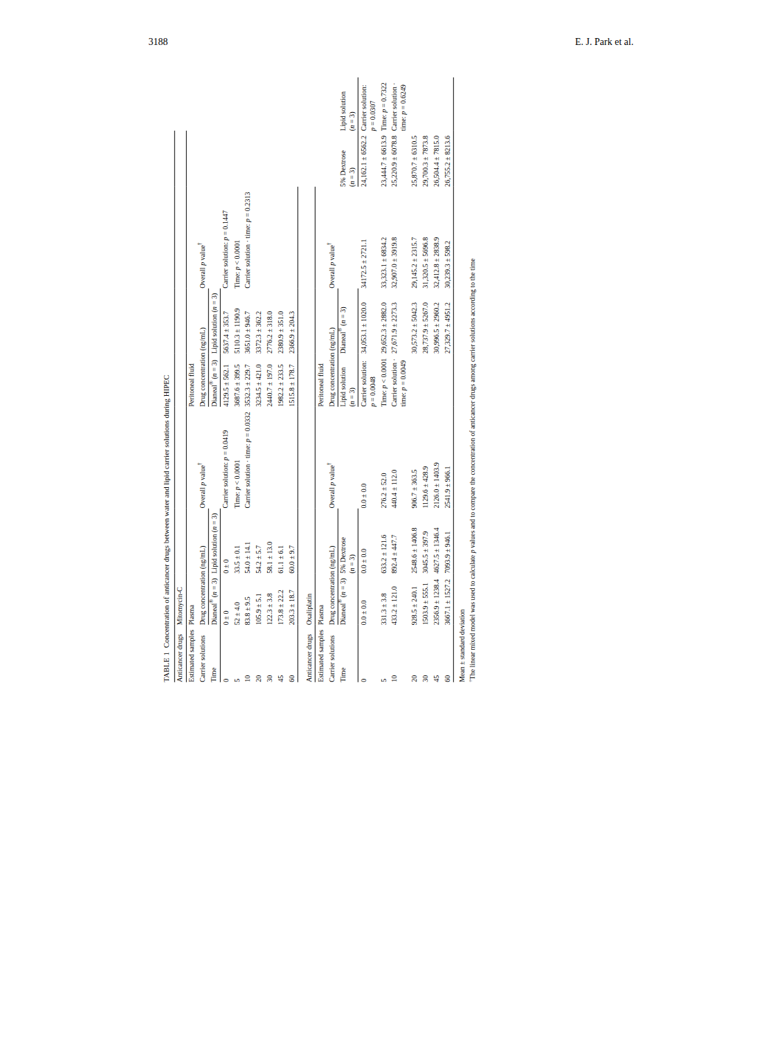3188
E. J. Park et al.
TABLE 1 Concentration of anticancer drugs between water and lipid carrier solutions during HIPEC
| Anticancer drugs | Mitomycin-C | |
| Estimated samples | Plasma | Peritoneal fluid |
| Carrier solutions | Drug concentration (ng/mL) | Overall p value † | Drug concentration (ng/mL) | Overall p value † |
| Time | Dianeal ® ( n = 3) | Lipid solution ( n = 3) | Dianeal ® ( n = 3) | Lipid solution ( n = 3) |
| 0 | 0 ± 0 | 0 ± 0 | Carrier solution: p = 0.0419 | 4129.5 ± 562.1 | 5637.4 ± 353.7 | Carrier solution: p = 0.1447 |
| 5 | 52 ± 4.0 | 33.5 ± 0.1 | Time: p < 0.0001 | 3687.6 ± 399.5 | 5110.3 ± 1190.9 | Time: p < 0.0001 |
| 10 | 83.8 ± 9.5 | 54.0 ± 14.1 | Carrier solution · time: p = 0.0332 | 3532.3 ± 229.7 | 3651.0 ± 946.7 | Carrier solution · time: p = 0.2313 |
| 20 | 105.9 ± 5.1 | 54.2 ± 5.7 | | 3234.5 ± 421.0 | 3372.3 ± 362.2 | |
| 30 | 122.3 ± 3.8 | 58.1 ± 13.0 | | 2440.7 ± 197.0 | 2776.2 ± 318.0 | |
| 45 | 173.8 ± 22.2 | 61.1 ± 6.1 | | 1982.2 ± 233.5 | 2380.9 ± 351.0 | |
| 60 | 203.3 ± 18.7 | 60.0 ± 9.7 | | 1515.8 ± 178.7 | 2366.9 ± 204.3 | |
| Anticancer drugs | Oxaliplatin |
| Estimated samples | Plasma | Peritoneal fluid |
| Carrier solutions | Drug concentration (ng/mL) | Overall p value † | Drug concentration (ng/mL) | Overall p value † |
| Time | Dianeal ® ( n = 3) | 5% Dextrose ( n = 3) | Lipid solution ( n = 3) | Dianeal ® ( n = 3) | 5% Dextrose ( n = 3) | Lipid solution ( n = 3) |
| 0 | 0.0 ± 0.0 | 0.0 ± 0.0 | 0.0 ± 0.0 | Carrier solution: p = 0.0048 | 34,053.1 ± 1020.0 | 34172.5 ± 2721.1 | 24,162.1 ± 6562.2 | Carrier solution: p = 0.0307 |
| 5 | 331.3 ± 3.8 | 633.2 ± 121.6 | 276.2 ± 52.0 | Time: p < 0.0001 | 29,652.3 ± 2882.0 | 33,323.1 ± 6834.2 | 23,444.7 ± 6613.9 | Time: p = 0.7322 |
| 10 | 433.2 ± 121.0 | 892.4 ± 447.7 | 440.4 ± 112.0 | Carrier solution · time: p = 0.0049 | 27,671.9 ± 2273.3 | 32,907.0 ± 3919.8 | 25,220.9 ± 6078.8 | Carrier solution · time: p = 0.6249 |
| 20 | 928.5 ± 240.1 | 2548.6 ± 1406.8 | 906.7 ± 363.5 | | 30,573.2 ± 5042.3 | 29,145.2 ± 2315.7 | 25,870.7 ± 6310.5 | |
| 30 | 1503.9 ± 555.1 | 3045.5 ± 397.9 | 1129.6 ± 428.9 | | 28,737.9 ± 5267.0 | 31,320.5 ± 5696.8 | 29,700.3 ± 7873.8 | |
| 45 | 2356.9 ± 1238.4 | 4627.5 ± 1346.4 | 2126.0 ± 1403.9 | | 30,996.5 ± 2960.2 | 32,412.8 ± 2838.9 | 26,504.4 ± 7815.0 | |
| 60 | 3667.1 ± 1527.2 | 7093.9 ± 946.1 | 2541.9 ± 966.1 | | 27,329.7 ± 4951.2 | 30,239.3 ± 598.2 | 26,755.2 ± 8213.6 | |
Mean ± standard deviation
†The linear mixed model was used to calculate p values and to compare the concentration of anticancer drugs among carrier solutions according to the time